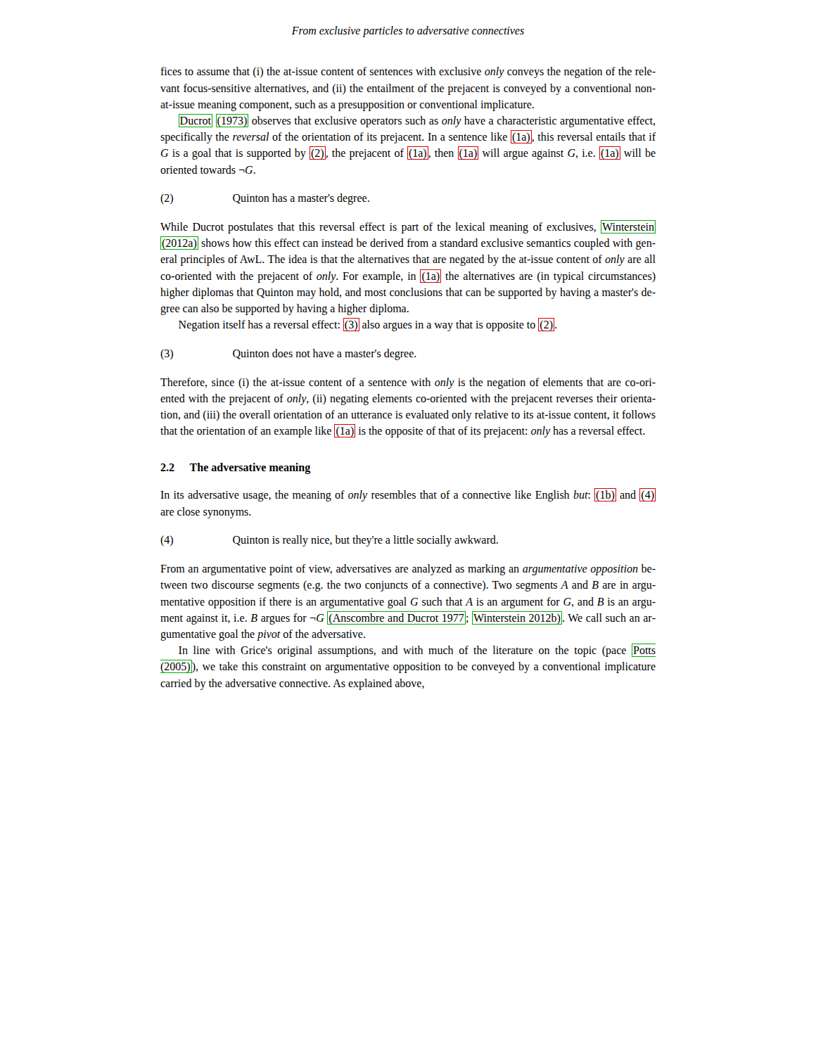From exclusive particles to adversative connectives
fices to assume that (i) the at-issue content of sentences with exclusive only conveys the negation of the relevant focus-sensitive alternatives, and (ii) the entailment of the prejacent is conveyed by a conventional non-at-issue meaning component, such as a presupposition or conventional implicature.
Ducrot (1973) observes that exclusive operators such as only have a characteristic argumentative effect, specifically the reversal of the orientation of its prejacent. In a sentence like (1a), this reversal entails that if G is a goal that is supported by (2), the prejacent of (1a), then (1a) will argue against G, i.e. (1a) will be oriented towards ¬G.
(2) Quinton has a master's degree.
While Ducrot postulates that this reversal effect is part of the lexical meaning of exclusives, Winterstein (2012a) shows how this effect can instead be derived from a standard exclusive semantics coupled with general principles of AwL. The idea is that the alternatives that are negated by the at-issue content of only are all co-oriented with the prejacent of only. For example, in (1a) the alternatives are (in typical circumstances) higher diplomas that Quinton may hold, and most conclusions that can be supported by having a master's degree can also be supported by having a higher diploma.
Negation itself has a reversal effect: (3) also argues in a way that is opposite to (2).
(3) Quinton does not have a master's degree.
Therefore, since (i) the at-issue content of a sentence with only is the negation of elements that are co-oriented with the prejacent of only, (ii) negating elements co-oriented with the prejacent reverses their orientation, and (iii) the overall orientation of an utterance is evaluated only relative to its at-issue content, it follows that the orientation of an example like (1a) is the opposite of that of its prejacent: only has a reversal effect.
2.2 The adversative meaning
In its adversative usage, the meaning of only resembles that of a connective like English but: (1b) and (4) are close synonyms.
(4) Quinton is really nice, but they're a little socially awkward.
From an argumentative point of view, adversatives are analyzed as marking an argumentative opposition between two discourse segments (e.g. the two conjuncts of a connective). Two segments A and B are in argumentative opposition if there is an argumentative goal G such that A is an argument for G, and B is an argument against it, i.e. B argues for ¬G (Anscombre and Ducrot 1977; Winterstein 2012b). We call such an argumentative goal the pivot of the adversative.
In line with Grice's original assumptions, and with much of the literature on the topic (pace Potts (2005)), we take this constraint on argumentative opposition to be conveyed by a conventional implicature carried by the adversative connective. As explained above,